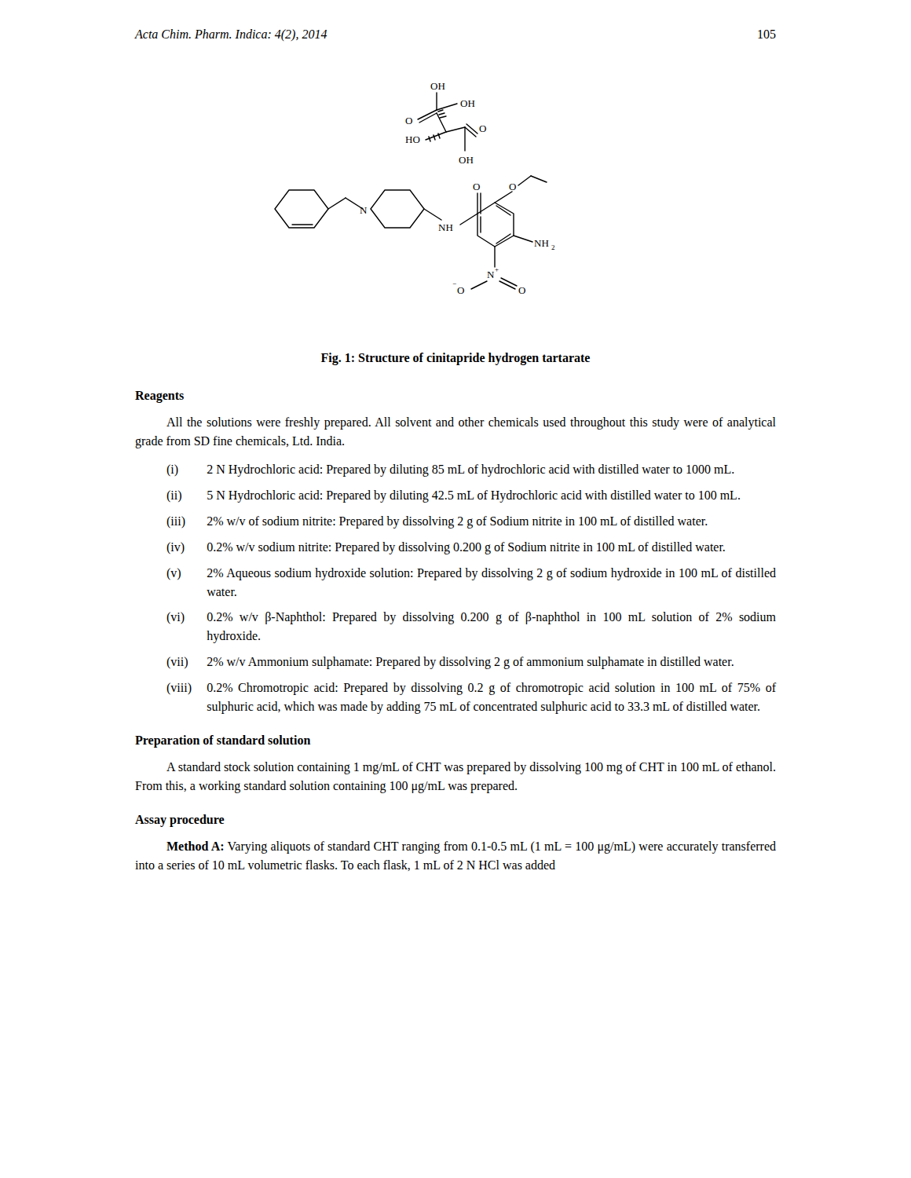Acta Chim. Pharm. Indica: 4(2), 2014 105
OH O OH HO O OH N NH O O NH 2 N + O − O
Fig. 1: Structure of cinitapride hydrogen tartarate
Reagents
All the solutions were freshly prepared. All solvent and other chemicals used throughout this study were of analytical grade from SD fine chemicals, Ltd. India.
(i) 2 N Hydrochloric acid: Prepared by diluting 85 mL of hydrochloric acid with distilled water to 1000 mL.
(ii) 5 N Hydrochloric acid: Prepared by diluting 42.5 mL of Hydrochloric acid with distilled water to 100 mL.
(iii) 2% w/v of sodium nitrite: Prepared by dissolving 2 g of Sodium nitrite in 100 mL of distilled water.
(iv) 0.2% w/v sodium nitrite: Prepared by dissolving 0.200 g of Sodium nitrite in 100 mL of distilled water.
(v) 2% Aqueous sodium hydroxide solution: Prepared by dissolving 2 g of sodium hydroxide in 100 mL of distilled water.
(vi) 0.2% w/v β-Naphthol: Prepared by dissolving 0.200 g of β-naphthol in 100 mL solution of 2% sodium hydroxide.
(vii) 2% w/v Ammonium sulphamate: Prepared by dissolving 2 g of ammonium sulphamate in distilled water.
(viii) 0.2% Chromotropic acid: Prepared by dissolving 0.2 g of chromotropic acid solution in 100 mL of 75% of sulphuric acid, which was made by adding 75 mL of concentrated sulphuric acid to 33.3 mL of distilled water.
Preparation of standard solution
A standard stock solution containing 1 mg/mL of CHT was prepared by dissolving 100 mg of CHT in 100 mL of ethanol. From this, a working standard solution containing 100 μg/mL was prepared.
Assay procedure
Method A: Varying aliquots of standard CHT ranging from 0.1-0.5 mL (1 mL = 100 μg/mL) were accurately transferred into a series of 10 mL volumetric flasks. To each flask, 1 mL of 2 N HCl was added